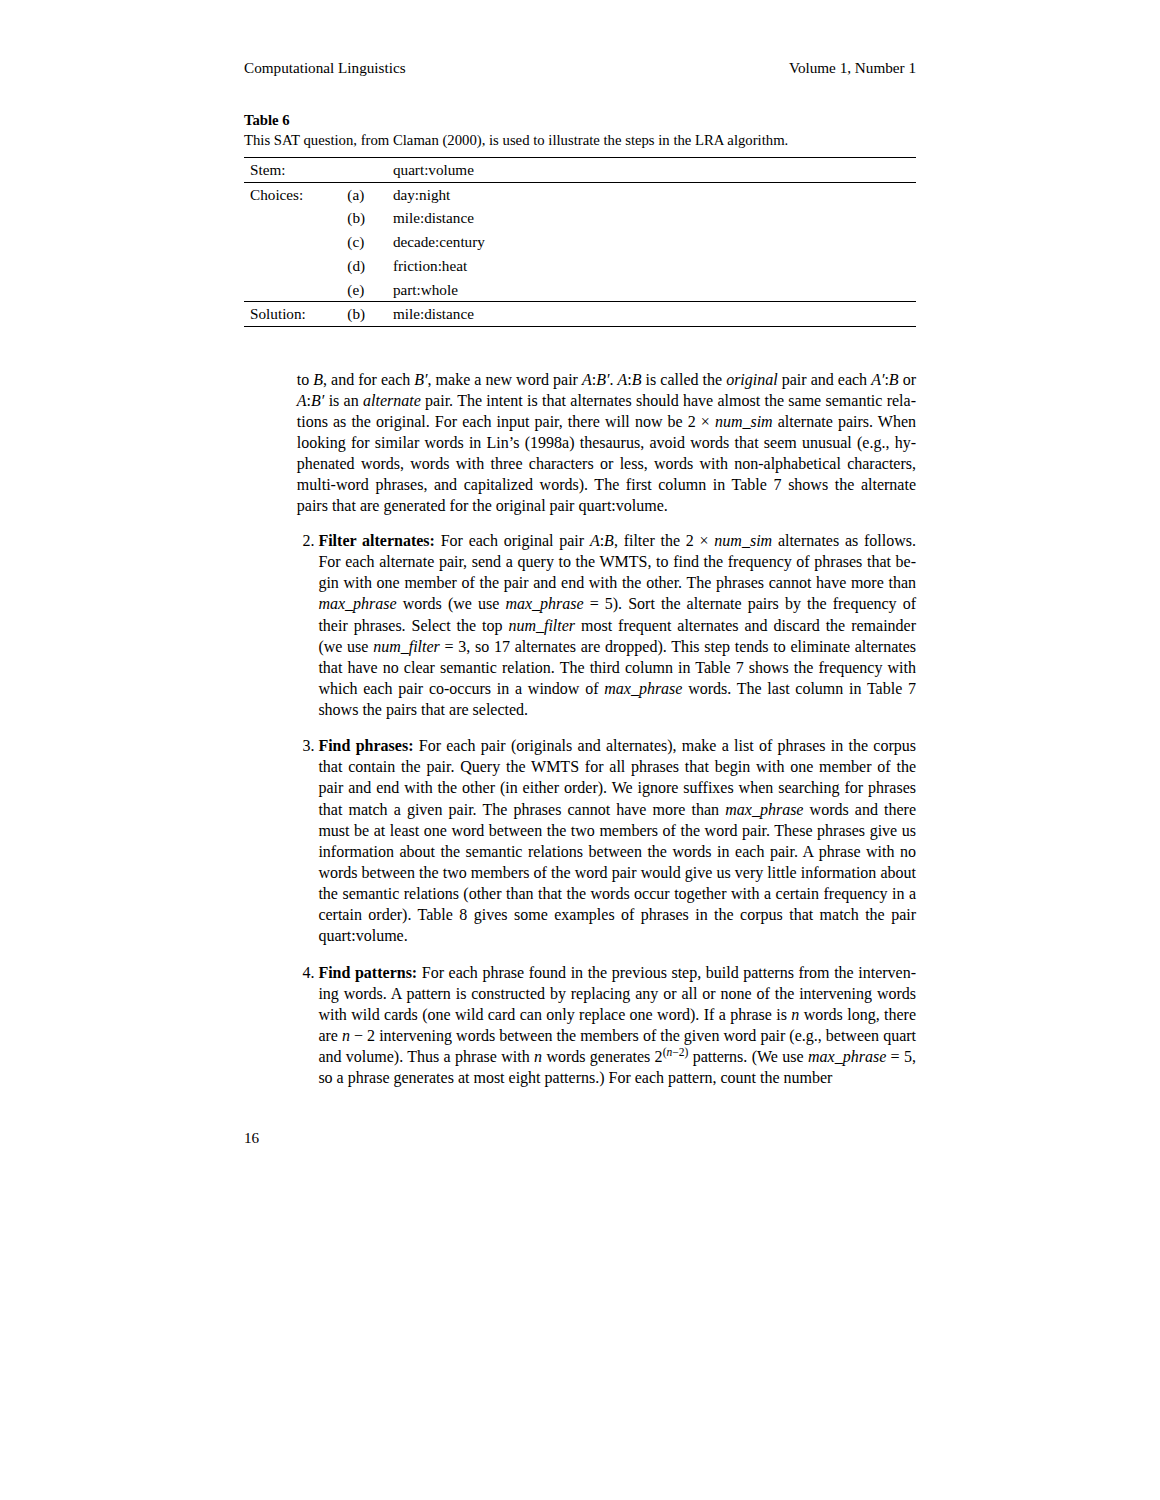Computational Linguistics
Volume 1, Number 1
Table 6 This SAT question, from Claman (2000), is used to illustrate the steps in the LRA algorithm.
| Stem: | | quart:volume |
| Choices: | (a) | day:night |
| | (b) | mile:distance |
| | (c) | decade:century |
| | (d) | friction:heat |
| | (e) | part:whole |
| Solution: | (b) | mile:distance |
to B, and for each B′, make a new word pair A:B′. A:B is called the original pair and each A′:B or A:B′ is an alternate pair. The intent is that alternates should have almost the same semantic relations as the original. For each input pair, there will now be 2 × num_sim alternate pairs. When looking for similar words in Lin’s (1998a) thesaurus, avoid words that seem unusual (e.g., hyphenated words, words with three characters or less, words with non-alphabetical characters, multi-word phrases, and capitalized words). The first column in Table 7 shows the alternate pairs that are generated for the original pair quart:volume.
Filter alternates: For each original pair A:B, filter the 2 × num_sim alternates as follows. For each alternate pair, send a query to the WMTS, to find the frequency of phrases that begin with one member of the pair and end with the other. The phrases cannot have more than max_phrase words (we use max_phrase = 5). Sort the alternate pairs by the frequency of their phrases. Select the top num_filter most frequent alternates and discard the remainder (we use num_filter = 3, so 17 alternates are dropped). This step tends to eliminate alternates that have no clear semantic relation. The third column in Table 7 shows the frequency with which each pair co-occurs in a window of max_phrase words. The last column in Table 7 shows the pairs that are selected.
Find phrases: For each pair (originals and alternates), make a list of phrases in the corpus that contain the pair. Query the WMTS for all phrases that begin with one member of the pair and end with the other (in either order). We ignore suffixes when searching for phrases that match a given pair. The phrases cannot have more than max_phrase words and there must be at least one word between the two members of the word pair. These phrases give us information about the semantic relations between the words in each pair. A phrase with no words between the two members of the word pair would give us very little information about the semantic relations (other than that the words occur together with a certain frequency in a certain order). Table 8 gives some examples of phrases in the corpus that match the pair quart:volume.
Find patterns: For each phrase found in the previous step, build patterns from the intervening words. A pattern is constructed by replacing any or all or none of the intervening words with wild cards (one wild card can only replace one word). If a phrase is n words long, there are n − 2 intervening words between the members of the given word pair (e.g., between quart and volume). Thus a phrase with n words generates 2(n−2) patterns. (We use max_phrase = 5, so a phrase generates at most eight patterns.) For each pattern, count the number
16